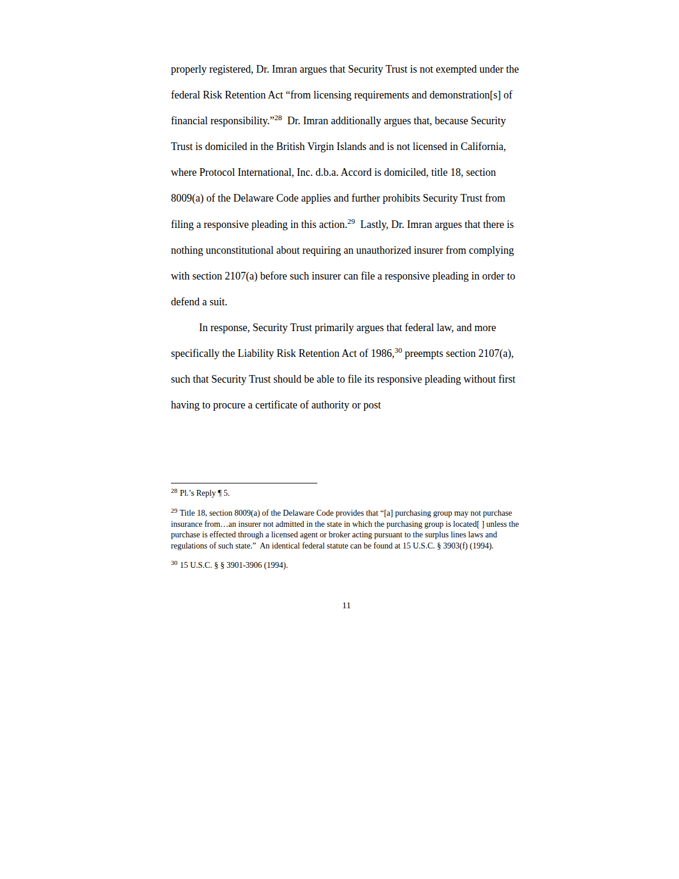properly registered, Dr. Imran argues that Security Trust is not exempted under the federal Risk Retention Act “from licensing requirements and demonstration[s] of financial responsibility.”28 Dr. Imran additionally argues that, because Security Trust is domiciled in the British Virgin Islands and is not licensed in California, where Protocol International, Inc. d.b.a. Accord is domiciled, title 18, section 8009(a) of the Delaware Code applies and further prohibits Security Trust from filing a responsive pleading in this action.29 Lastly, Dr. Imran argues that there is nothing unconstitutional about requiring an unauthorized insurer from complying with section 2107(a) before such insurer can file a responsive pleading in order to defend a suit.
In response, Security Trust primarily argues that federal law, and more specifically the Liability Risk Retention Act of 1986,30 preempts section 2107(a), such that Security Trust should be able to file its responsive pleading without first having to procure a certificate of authority or post
28 Pl.’s Reply ¶ 5.
29 Title 18, section 8009(a) of the Delaware Code provides that “[a] purchasing group may not purchase insurance from…an insurer not admitted in the state in which the purchasing group is located[ ] unless the purchase is effected through a licensed agent or broker acting pursuant to the surplus lines laws and regulations of such state.” An identical federal statute can be found at 15 U.S.C. § 3903(f) (1994).
30 15 U.S.C. § § 3901-3906 (1994).
11